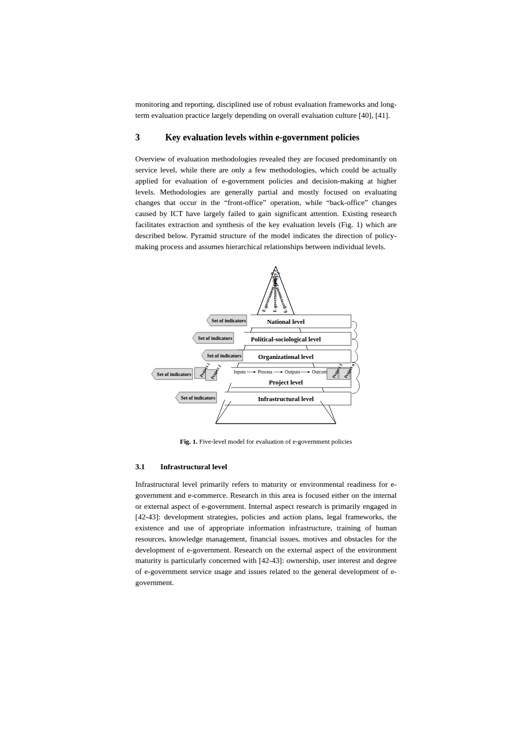monitoring and reporting, disciplined use of robust evaluation frameworks and long-term evaluation practice largely depending on overall evaluation culture [40], [41].
3 Key evaluation levels within e-government policies
Overview of evaluation methodologies revealed they are focused predominantly on service level, while there are only a few methodologies, which could be actually applied for evaluation of e-government policies and decision-making at higher levels. Methodologies are generally partial and mostly focused on evaluating changes that occur in the “front-office” operation, while “back-office” changes caused by ICT have largely failed to gain significant attention. Existing research facilitates extraction and synthesis of the key evaluation levels (Fig. 1) which are described below. Pyramid structure of the model indicates the direction of policy-making process and assumes hierarchical relationships between individual levels.
National level Political-sociological level Organizational level Project level Infrastructural level E-government policy 1 E-government policy 2 E-government policy n Set of indicators Set of indicators Set of indicators Set of indicators Set of indicators Inputs Process Outputs Outcome Project 1 Project 2 Project 3 Project n
Fig. 1. Five-level model for evaluation of e-government policies
3.1 Infrastructural level
Infrastructural level primarily refers to maturity or environmental readiness for e-government and e-commerce. Research in this area is focused either on the internal or external aspect of e-government. Internal aspect research is primarily engaged in [42-43]: development strategies, policies and action plans, legal frameworks, the existence and use of appropriate information infrastructure, training of human resources, knowledge management, financial issues, motives and obstacles for the development of e-government. Research on the external aspect of the environment maturity is particularly concerned with [42-43]: ownership, user interest and degree of e-government service usage and issues related to the general development of e-government.